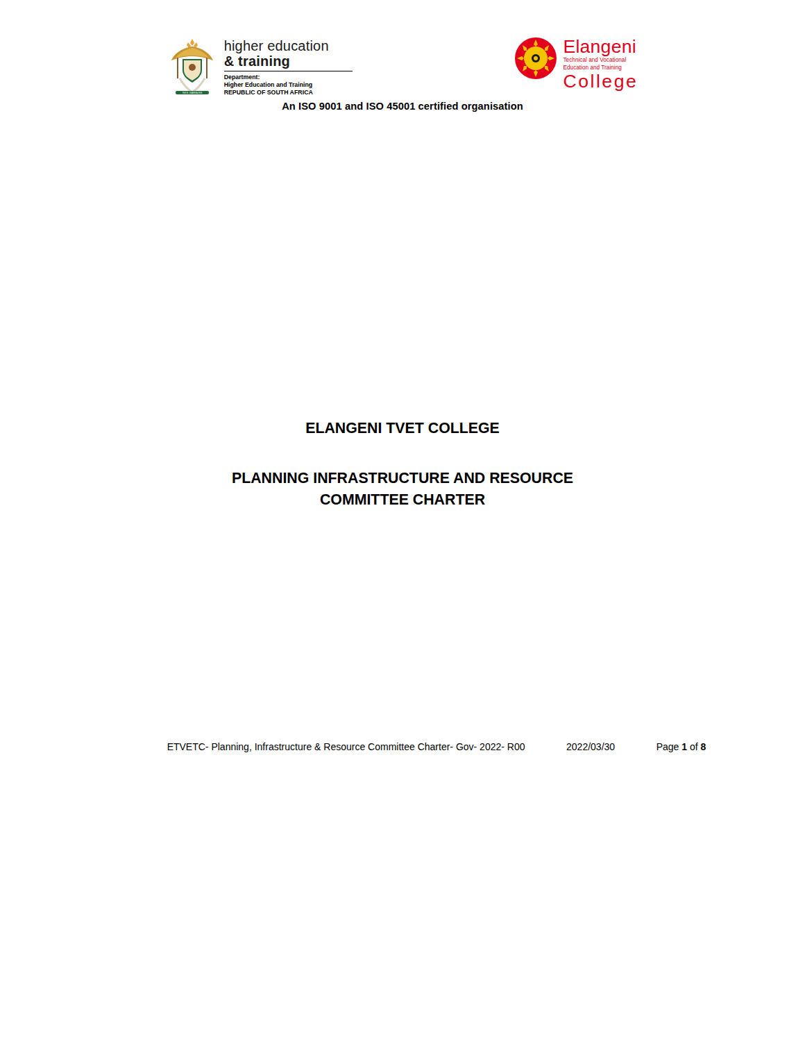!KE E: /XARRA //KE
higher education
& training
Department:
Higher Education and Training
REPUBLIC OF SOUTH AFRICA
Elangeni
Technical and Vocational
Education and Training
College
An ISO 9001 and ISO 45001 certified organisation
ELANGENI TVET COLLEGE
PLANNING INFRASTRUCTURE AND RESOURCE
COMMITTEE CHARTER
ETVETC- Planning, Infrastructure & Resource Committee Charter- Gov- 2022- R00 2022/03/30 Page 1 of 8